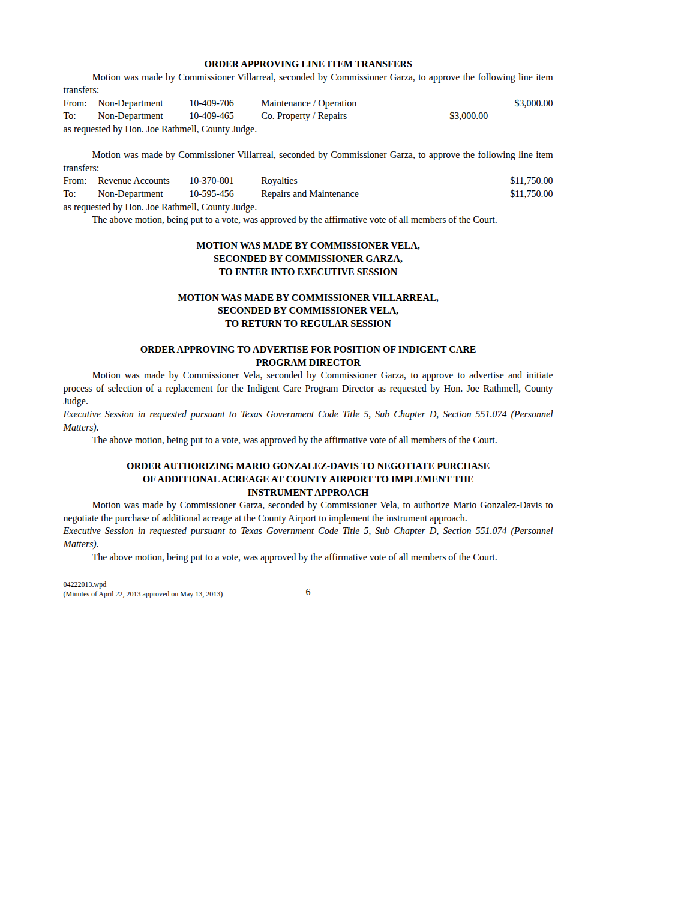Order Approving Line Item Transfers
Motion was made by Commissioner Villarreal, seconded by Commissioner Garza, to approve the following line item transfers:
| From: | Non-Department | 10-409-706 | Maintenance / Operation | | $3,000.00 |
| To: | Non-Department | 10-409-465 | Co. Property / Repairs | $3,000.00 | |
as requested by Hon. Joe Rathmell, County Judge.
Motion was made by Commissioner Villarreal, seconded by Commissioner Garza, to approve the following line item transfers:
| From: | Revenue Accounts | 10-370-801 | Royalties | $11,750.00 |
| To: | Non-Department | 10-595-456 | Repairs and Maintenance | $11,750.00 |
as requested by Hon. Joe Rathmell, County Judge.
The above motion, being put to a vote, was approved by the affirmative vote of all members of the Court.
Motion was made by Commissioner Vela,
seconded by Commissioner Garza,
to enter into Executive Session
Motion was made by Commissioner Villarreal,
seconded by Commissioner Vela,
to return to Regular Session
Order Approving to Advertise for Position of Indigent Care
Program Director
Motion was made by Commissioner Vela, seconded by Commissioner Garza, to approve to advertise and initiate process of selection of a replacement for the Indigent Care Program Director as requested by Hon. Joe Rathmell, County Judge.
Executive Session in requested pursuant to Texas Government Code Title 5, Sub Chapter D, Section 551.074 (Personnel Matters).
The above motion, being put to a vote, was approved by the affirmative vote of all members of the Court.
Order Authorizing Mario Gonzalez-Davis to Negotiate Purchase
of Additional Acreage at County Airport to Implement the
Instrument Approach
Motion was made by Commissioner Garza, seconded by Commissioner Vela, to authorize Mario Gonzalez-Davis to negotiate the purchase of additional acreage at the County Airport to implement the instrument approach.
Executive Session in requested pursuant to Texas Government Code Title 5, Sub Chapter D, Section 551.074 (Personnel Matters).
The above motion, being put to a vote, was approved by the affirmative vote of all members of the Court.
04222013.wpd
(Minutes of April 22, 2013 approved on May 13, 2013)
6